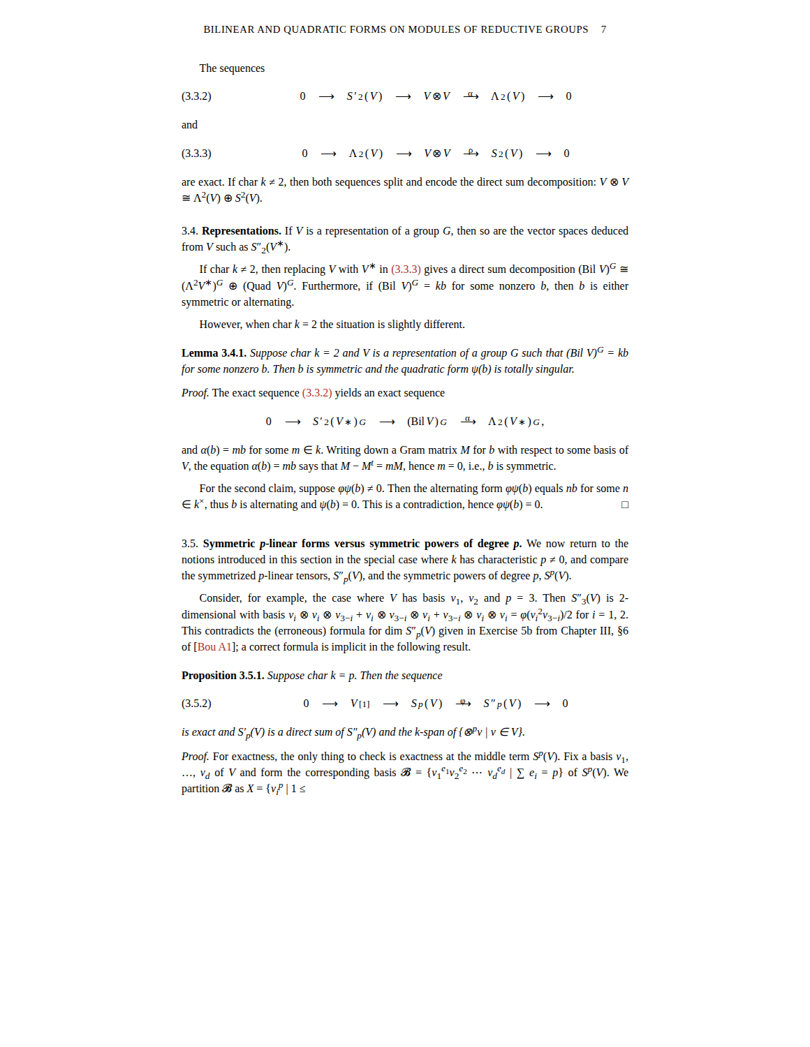BILINEAR AND QUADRATIC FORMS ON MODULES OF REDUCTIVE GROUPS7
The sequences
(3.3.2) 0 ⟶ S′2(V) ⟶ V ⊗ V α⟶ Λ2(V) ⟶ 0
and
(3.3.3) 0 ⟶ Λ2(V) ⟶ V ⊗ V ρ⟶ S2(V) ⟶ 0
are exact. If char k ≠ 2, then both sequences split and encode the direct sum decomposition: V ⊗ V ≅ Λ2(V) ⊕ S2(V).
3.4. Representations. If V is a representation of a group G, then so are the vector spaces deduced from V such as S″2(V∗).
If char k ≠ 2, then replacing V with V∗ in (3.3.3) gives a direct sum decomposition (Bil V)G ≅ (Λ2V∗)G ⊕ (Quad V)G. Furthermore, if (Bil V)G = kb for some nonzero b, then b is either symmetric or alternating.
However, when char k = 2 the situation is slightly different.
Lemma 3.4.1. Suppose char k = 2 and V is a representation of a group G such that (Bil V)G = kb for some nonzero b. Then b is symmetric and the quadratic form ψ(b) is totally singular.
Proof. The exact sequence (3.3.2) yields an exact sequence
0 ⟶ S′2(V∗)G ⟶ (Bil V)G α⟶ Λ2(V∗)G,
and α(b) = mb for some m ∈ k. Writing down a Gram matrix M for b with respect to some basis of V, the equation α(b) = mb says that M − Mt = mM, hence m = 0, i.e., b is symmetric.
For the second claim, suppose φψ(b) ≠ 0. Then the alternating form φψ(b) equals nb for some n ∈ k×, thus b is alternating and ψ(b) = 0. This is a contradiction, hence φψ(b) = 0. □
3.5. Symmetric p-linear forms versus symmetric powers of degree p. We now return to the notions introduced in this section in the special case where k has characteristic p ≠ 0, and compare the symmetrized p-linear tensors, S″p(V), and the symmetric powers of degree p, Sp(V).
Consider, for example, the case where V has basis v1, v2 and p = 3. Then S″3(V) is 2-dimensional with basis vi ⊗ vi ⊗ v3−i + vi ⊗ v3−i ⊗ vi + v3−i ⊗ vi ⊗ vi = φ(vi2v3−i)/2 for i = 1, 2. This contradicts the (erroneous) formula for dim S″p(V) given in Exercise 5b from Chapter III, §6 of [Bou A1]; a correct formula is implicit in the following result.
Proposition 3.5.1. Suppose char k = p. Then the sequence
(3.5.2) 0 ⟶ V[1] ⟶ Sp(V) φ⟶ S″p(V) ⟶ 0
is exact and S′p(V) is a direct sum of S″p(V) and the k-span of {⊗pv | v ∈ V}.
Proof. For exactness, the only thing to check is exactness at the middle term Sp(V). Fix a basis v1, …, vd of V and form the corresponding basis 𝓑 = {v1e1v2e2 ⋯ vded | ∑ ei = p} of Sp(V). We partition 𝓑 as X = {vip | 1 ≤